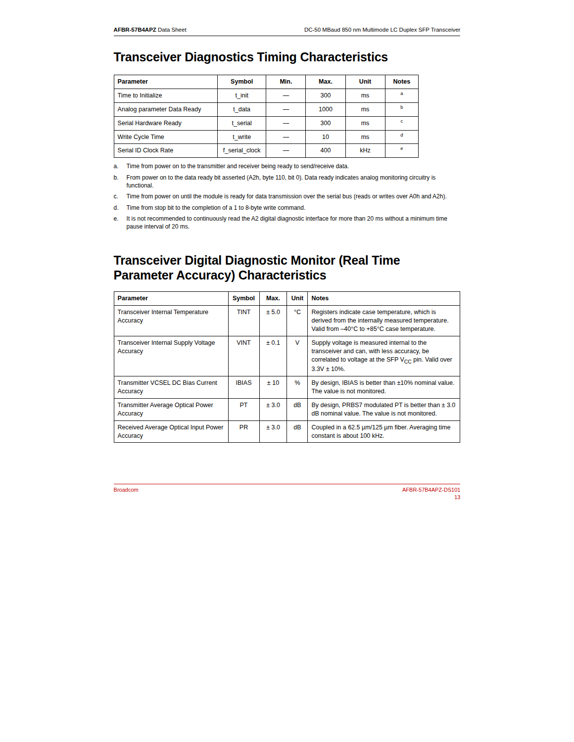AFBR-57B4APZ Data Sheet
DC-50 MBaud 850 nm Multimode LC Duplex SFP Transceiver
Transceiver Diagnostics Timing Characteristics
| Parameter | Symbol | Min. | Max. | Unit | Notes |
| --- | --- | --- | --- | --- | --- |
| Time to Initialize | t_init | — | 300 | ms | a |
| Analog parameter Data Ready | t_data | — | 1000 | ms | b |
| Serial Hardware Ready | t_serial | — | 300 | ms | c |
| Write Cycle Time | t_write | — | 10 | ms | d |
| Serial ID Clock Rate | f_serial_clock | — | 400 | kHz | e |
a. Time from power on to the transmitter and receiver being ready to send/receive data.
b. From power on to the data ready bit asserted (A2h, byte 110, bit 0). Data ready indicates analog monitoring circuitry is functional.
c. Time from power on until the module is ready for data transmission over the serial bus (reads or writes over A0h and A2h).
d. Time from stop bit to the completion of a 1 to 8-byte write command.
e. It is not recommended to continuously read the A2 digital diagnostic interface for more than 20 ms without a minimum time pause interval of 20 ms.
Transceiver Digital Diagnostic Monitor (Real Time Parameter Accuracy) Characteristics
| Parameter | Symbol | Max. | Unit | Notes |
| --- | --- | --- | --- | --- |
| Transceiver Internal Temperature Accuracy | TINT | ± 5.0 | °C | Registers indicate case temperature, which is derived from the internally measured temperature. Valid from –40°C to +85°C case temperature. |
| Transceiver Internal Supply Voltage Accuracy | VINT | ± 0.1 | V | Supply voltage is measured internal to the transceiver and can, with less accuracy, be correlated to voltage at the SFP V CC pin. Valid over 3.3V ± 10%. |
| Transmitter VCSEL DC Bias Current Accuracy | IBIAS | ± 10 | % | By design, IBIAS is better than ±10% nominal value. The value is not monitored. |
| Transmitter Average Optical Power Accuracy | PT | ± 3.0 | dB | By design, PRBS7 modulated PT is better than ± 3.0 dB nominal value. The value is not monitored. |
| Received Average Optical Input Power Accuracy | PR | ± 3.0 | dB | Coupled in a 62.5 µm/125 µm fiber. Averaging time constant is about 100 kHz. |
Broadcom
AFBR-57B4APZ-DS101
13